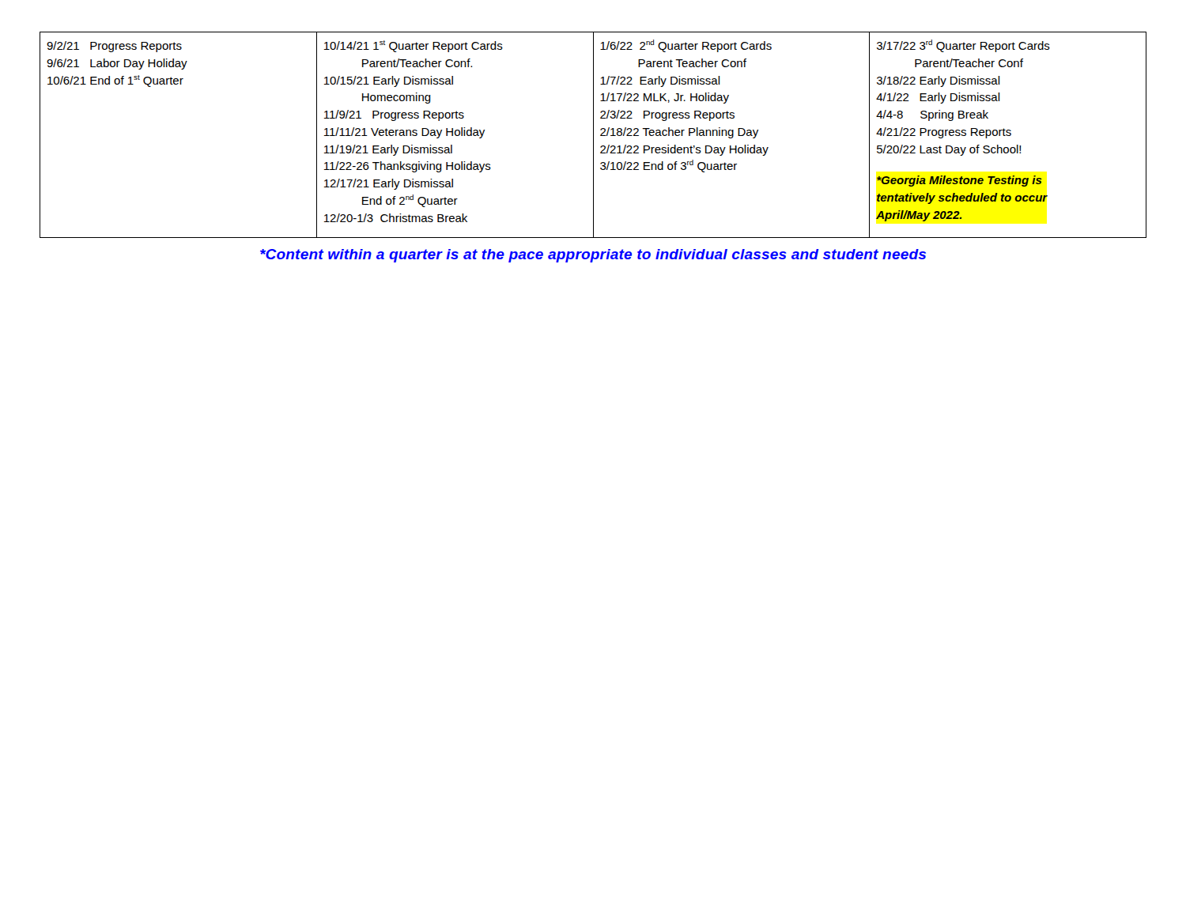| 9/2/21 Progress Reports 9/6/21 Labor Day Holiday 10/6/21 End of 1 st Quarter | 10/14/21 1 st Quarter Report Cards Parent/Teacher Conf. 10/15/21 Early Dismissal Homecoming 11/9/21 Progress Reports 11/11/21 Veterans Day Holiday 11/19/21 Early Dismissal 11/22-26 Thanksgiving Holidays 12/17/21 Early Dismissal End of 2 nd Quarter 12/20-1/3 Christmas Break | 1/6/22 2 nd Quarter Report Cards Parent Teacher Conf 1/7/22 Early Dismissal 1/17/22 MLK, Jr. Holiday 2/3/22 Progress Reports 2/18/22 Teacher Planning Day 2/21/22 President’s Day Holiday 3/10/22 End of 3 rd Quarter | 3/17/22 3 rd Quarter Report Cards Parent/Teacher Conf 3/18/22 Early Dismissal 4/1/22 Early Dismissal 4/4-8 Spring Break 4/21/22 Progress Reports 5/20/22 Last Day of School! *Georgia Milestone Testing is tentatively scheduled to occur April/May 2022. |
*Content within a quarter is at the pace appropriate to individual classes and student needs